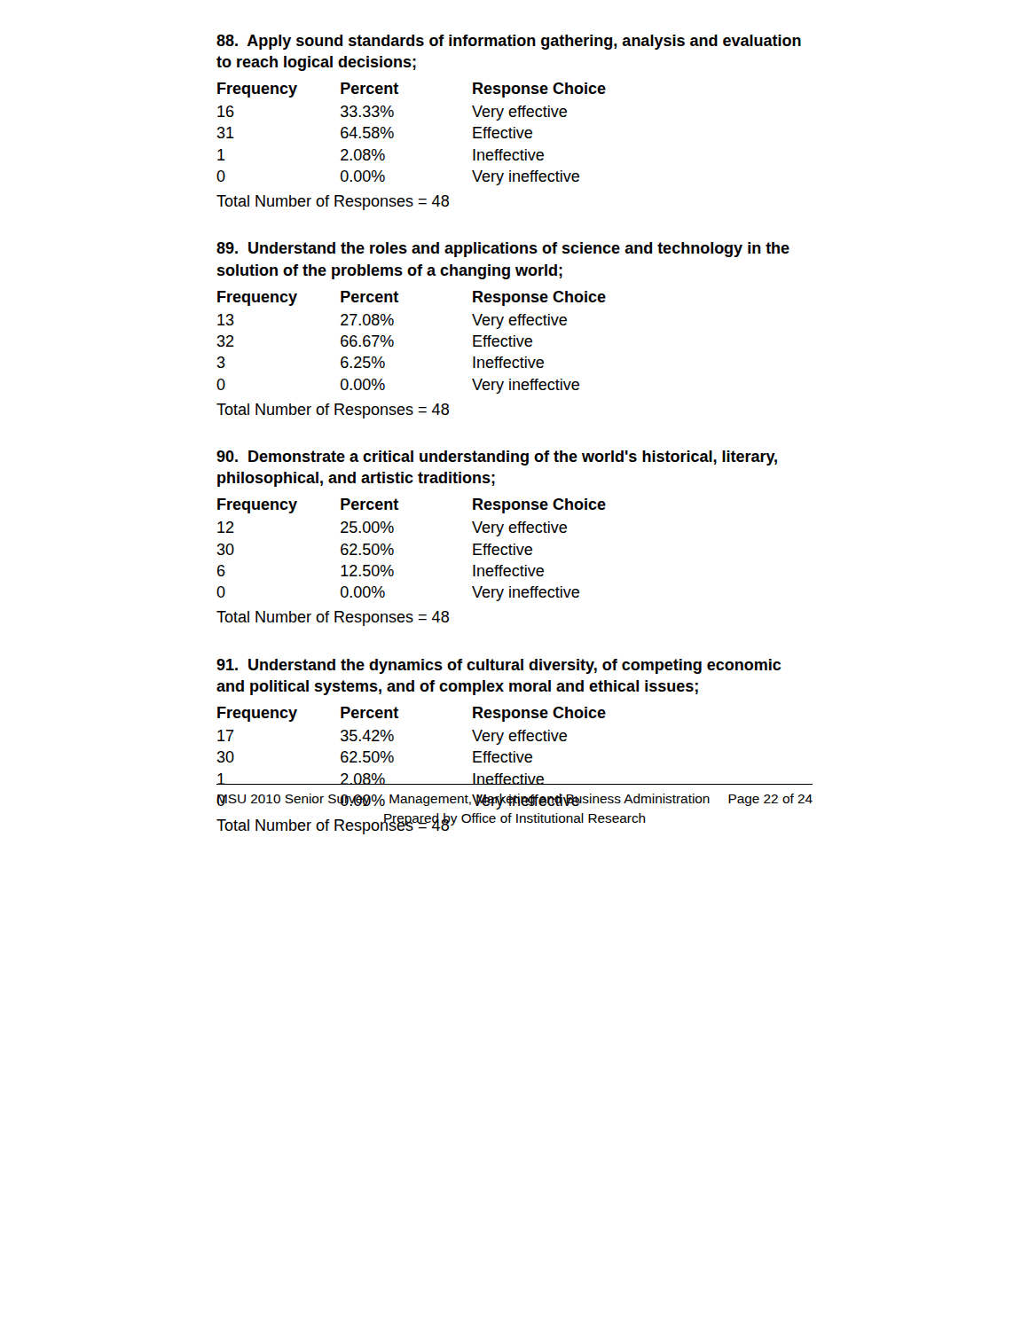88. Apply sound standards of information gathering, analysis and evaluation to reach logical decisions;
| Frequency | Percent | Response Choice |
| --- | --- | --- |
| 16 | 33.33% | Very effective |
| 31 | 64.58% | Effective |
| 1 | 2.08% | Ineffective |
| 0 | 0.00% | Very ineffective |
Total Number of Responses = 48
89. Understand the roles and applications of science and technology in the solution of the problems of a changing world;
| Frequency | Percent | Response Choice |
| --- | --- | --- |
| 13 | 27.08% | Very effective |
| 32 | 66.67% | Effective |
| 3 | 6.25% | Ineffective |
| 0 | 0.00% | Very ineffective |
Total Number of Responses = 48
90. Demonstrate a critical understanding of the world's historical, literary, philosophical, and artistic traditions;
| Frequency | Percent | Response Choice |
| --- | --- | --- |
| 12 | 25.00% | Very effective |
| 30 | 62.50% | Effective |
| 6 | 12.50% | Ineffective |
| 0 | 0.00% | Very ineffective |
Total Number of Responses = 48
91. Understand the dynamics of cultural diversity, of competing economic and political systems, and of complex moral and ethical issues;
| Frequency | Percent | Response Choice |
| --- | --- | --- |
| 17 | 35.42% | Very effective |
| 30 | 62.50% | Effective |
| 1 | 2.08% | Ineffective |
| 0 | 0.00% | Very ineffective |
Total Number of Responses = 48
MSU 2010 Senior Survey Management, Marketing and Business Administration
Page 22 of 24
Prepared by Office of Institutional Research